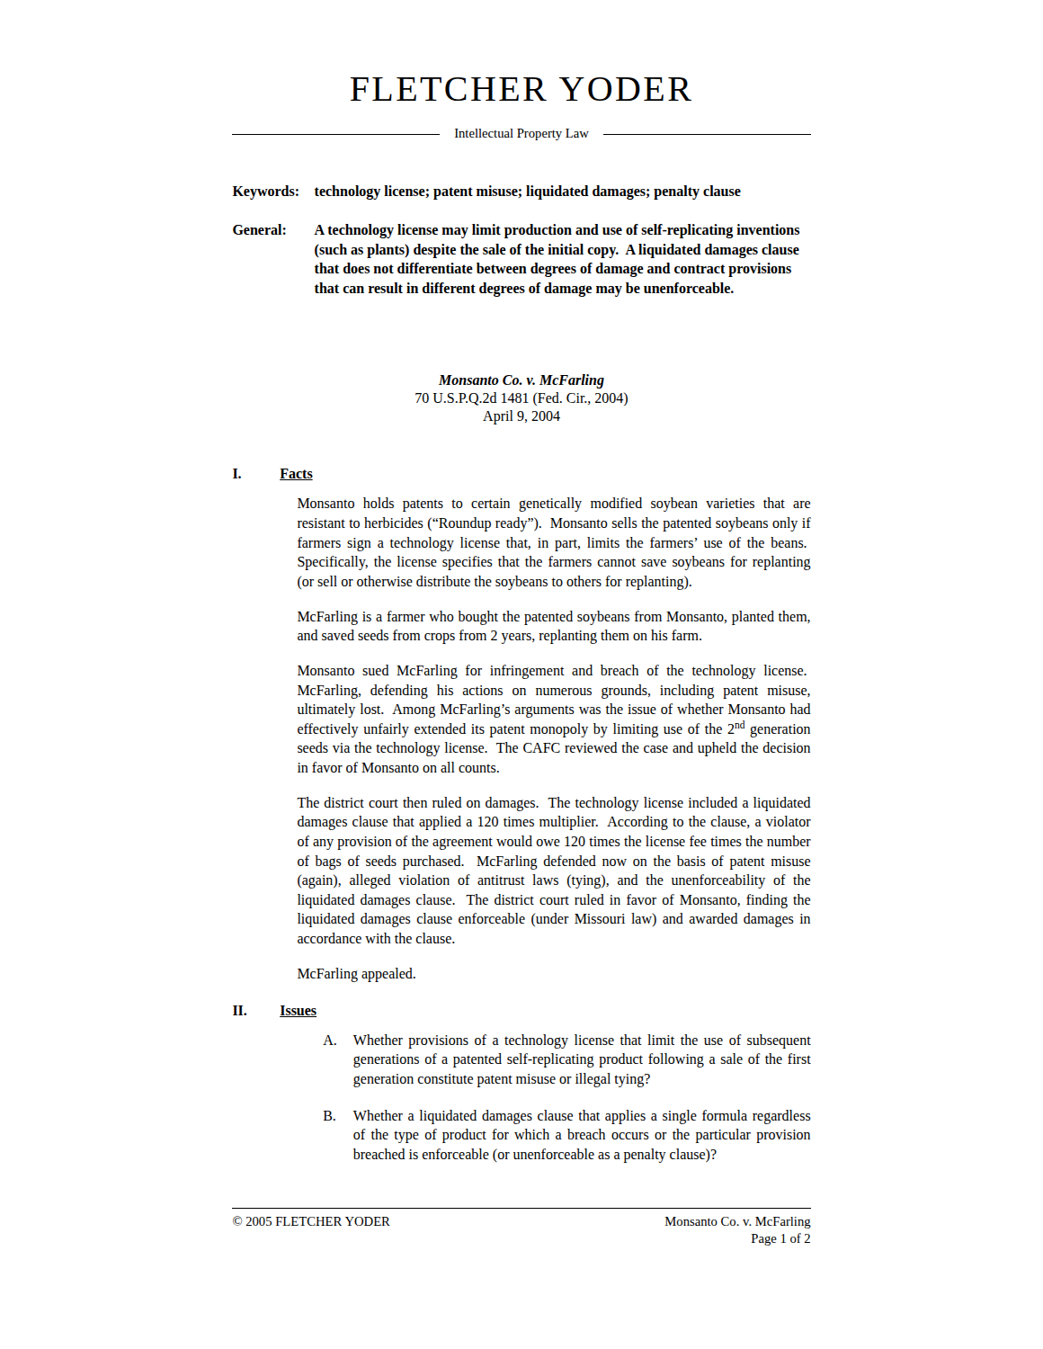FLETCHER YODER
Intellectual Property Law
Keywords:
technology license; patent misuse; liquidated damages; penalty clause
General:
A technology license may limit production and use of self-replicating inventions (such as plants) despite the sale of the initial copy. A liquidated damages clause that does not differentiate between degrees of damage and contract provisions that can result in different degrees of damage may be unenforceable.
Monsanto Co. v. McFarling
70 U.S.P.Q.2d 1481 (Fed. Cir., 2004)
April 9, 2004
I. Facts
Monsanto holds patents to certain genetically modified soybean varieties that are resistant to herbicides (“Roundup ready”). Monsanto sells the patented soybeans only if farmers sign a technology license that, in part, limits the farmers’ use of the beans. Specifically, the license specifies that the farmers cannot save soybeans for replanting (or sell or otherwise distribute the soybeans to others for replanting).
McFarling is a farmer who bought the patented soybeans from Monsanto, planted them, and saved seeds from crops from 2 years, replanting them on his farm.
Monsanto sued McFarling for infringement and breach of the technology license. McFarling, defending his actions on numerous grounds, including patent misuse, ultimately lost. Among McFarling’s arguments was the issue of whether Monsanto had effectively unfairly extended its patent monopoly by limiting use of the 2nd generation seeds via the technology license. The CAFC reviewed the case and upheld the decision in favor of Monsanto on all counts.
The district court then ruled on damages. The technology license included a liquidated damages clause that applied a 120 times multiplier. According to the clause, a violator of any provision of the agreement would owe 120 times the license fee times the number of bags of seeds purchased. McFarling defended now on the basis of patent misuse (again), alleged violation of antitrust laws (tying), and the unenforceability of the liquidated damages clause. The district court ruled in favor of Monsanto, finding the liquidated damages clause enforceable (under Missouri law) and awarded damages in accordance with the clause.
McFarling appealed.
II. Issues
Whether provisions of a technology license that limit the use of subsequent generations of a patented self-replicating product following a sale of the first generation constitute patent misuse or illegal tying?
Whether a liquidated damages clause that applies a single formula regardless of the type of product for which a breach occurs or the particular provision breached is enforceable (or unenforceable as a penalty clause)?
© 2005 FLETCHER YODER
Monsanto Co. v. McFarling
Page 1 of 2